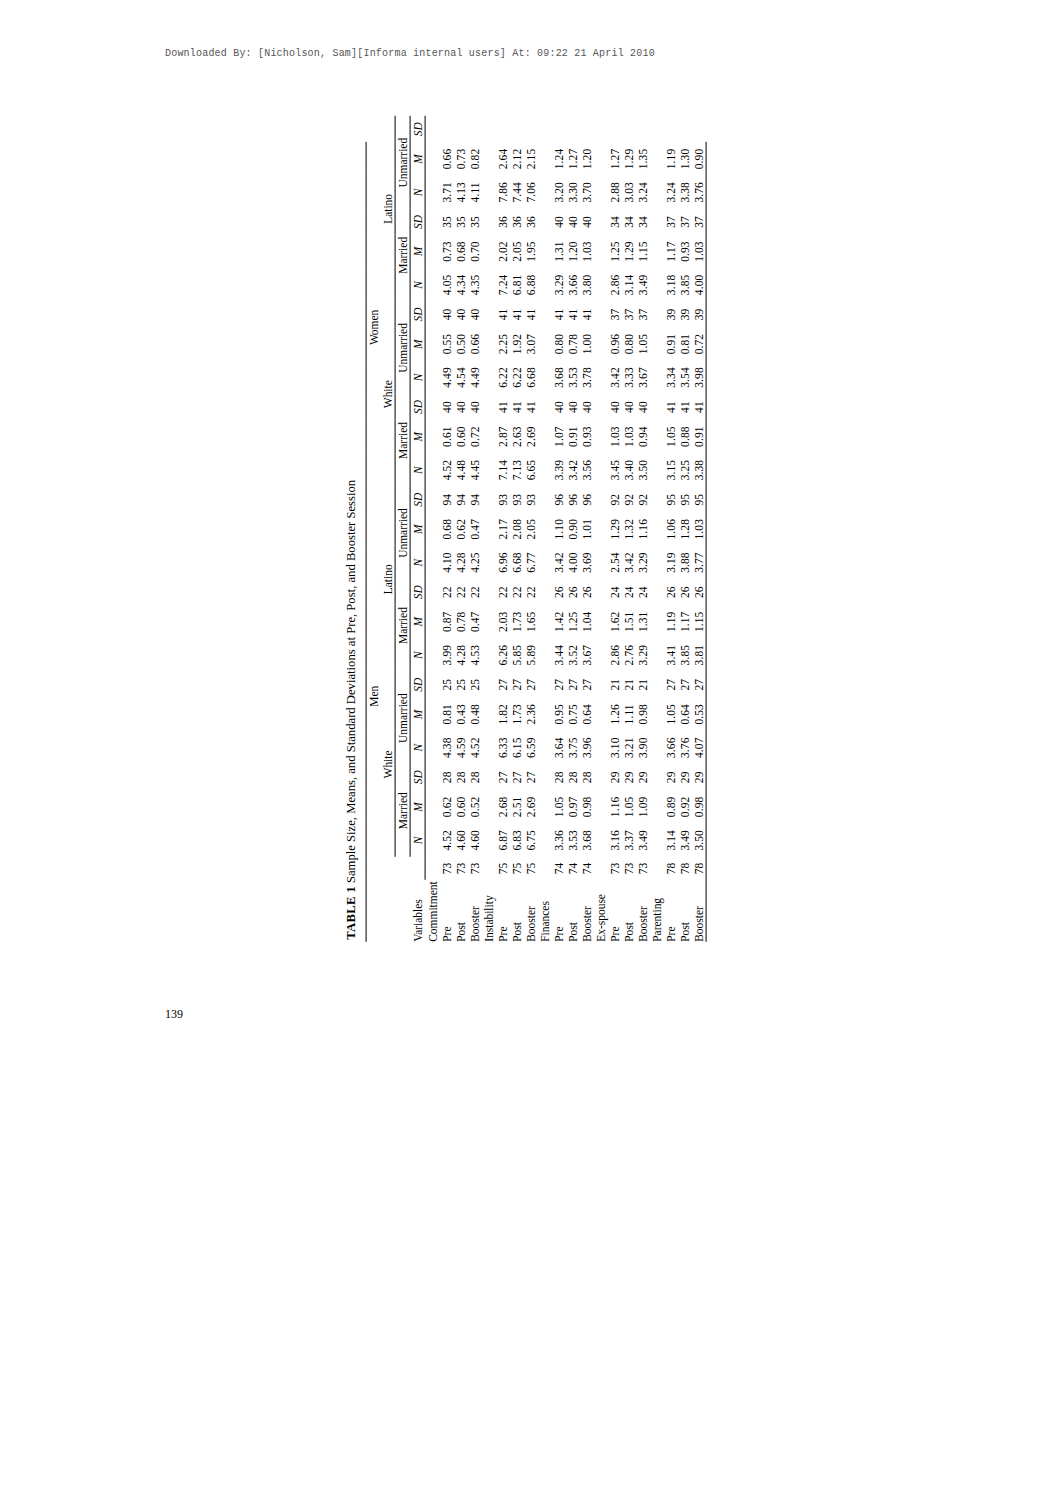Downloaded By: [Nicholson, Sam][Informa internal users] At: 09:22 21 April 2010
TABLE 1 Sample Size, Means, and Standard Deviations at Pre, Post, and Booster Session
| Variables | Men | Women |
| --- | --- | --- |
| | White | Latino | White | Latino |
| | Married | Unmarried | Married | Unmarried | Married | Unmarried | Married | Unmarried |
| | N | M | SD | N | M | SD | N | M | SD | N | M | SD | N | M | SD | N | M | SD | N | M | SD | N | M | SD |
| Commitment |
| Pre | 73 | 4.52 | 0.62 | 28 | 4.38 | 0.81 | 25 | 3.99 | 0.87 | 22 | 4.10 | 0.68 | 94 | 4.52 | 0.61 | 40 | 4.49 | 0.55 | 40 | 4.05 | 0.73 | 35 | 3.71 | 0.66 |
| Post | 73 | 4.60 | 0.60 | 28 | 4.59 | 0.43 | 25 | 4.28 | 0.78 | 22 | 4.28 | 0.62 | 94 | 4.48 | 0.60 | 40 | 4.54 | 0.50 | 40 | 4.34 | 0.68 | 35 | 4.13 | 0.73 |
| Booster | 73 | 4.60 | 0.52 | 28 | 4.52 | 0.48 | 25 | 4.53 | 0.47 | 22 | 4.25 | 0.47 | 94 | 4.45 | 0.72 | 40 | 4.49 | 0.66 | 40 | 4.35 | 0.70 | 35 | 4.11 | 0.82 |
| Instability |
| Pre | 75 | 6.87 | 2.68 | 27 | 6.33 | 1.82 | 27 | 6.26 | 2.03 | 22 | 6.96 | 2.17 | 93 | 7.14 | 2.87 | 41 | 6.22 | 2.25 | 41 | 7.24 | 2.02 | 36 | 7.86 | 2.64 |
| Post | 75 | 6.83 | 2.51 | 27 | 6.15 | 1.73 | 27 | 5.85 | 1.73 | 22 | 6.68 | 2.08 | 93 | 7.13 | 2.63 | 41 | 6.22 | 1.92 | 41 | 6.81 | 2.05 | 36 | 7.44 | 2.12 |
| Booster | 75 | 6.75 | 2.69 | 27 | 6.59 | 2.36 | 27 | 5.89 | 1.65 | 22 | 6.77 | 2.05 | 93 | 6.65 | 2.69 | 41 | 6.68 | 3.07 | 41 | 6.88 | 1.95 | 36 | 7.06 | 2.15 |
| Finances |
| Pre | 74 | 3.36 | 1.05 | 28 | 3.64 | 0.95 | 27 | 3.44 | 1.42 | 26 | 3.42 | 1.10 | 96 | 3.39 | 1.07 | 40 | 3.68 | 0.80 | 41 | 3.29 | 1.31 | 40 | 3.20 | 1.24 |
| Post | 74 | 3.53 | 0.97 | 28 | 3.75 | 0.75 | 27 | 3.52 | 1.25 | 26 | 4.00 | 0.90 | 96 | 3.42 | 0.91 | 40 | 3.53 | 0.78 | 41 | 3.66 | 1.20 | 40 | 3.30 | 1.27 |
| Booster | 74 | 3.68 | 0.98 | 28 | 3.96 | 0.64 | 27 | 3.67 | 1.04 | 26 | 3.69 | 1.01 | 96 | 3.56 | 0.93 | 40 | 3.78 | 1.00 | 41 | 3.80 | 1.03 | 40 | 3.70 | 1.20 |
| Ex-spouse |
| Pre | 73 | 3.16 | 1.16 | 29 | 3.10 | 1.26 | 21 | 2.86 | 1.62 | 24 | 2.54 | 1.29 | 92 | 3.45 | 1.03 | 40 | 3.42 | 0.96 | 37 | 2.86 | 1.25 | 34 | 2.88 | 1.27 |
| Post | 73 | 3.37 | 1.05 | 29 | 3.21 | 1.11 | 21 | 2.76 | 1.51 | 24 | 3.42 | 1.32 | 92 | 3.40 | 1.03 | 40 | 3.33 | 0.80 | 37 | 3.14 | 1.29 | 34 | 3.03 | 1.29 |
| Booster | 73 | 3.49 | 1.09 | 29 | 3.90 | 0.98 | 21 | 3.29 | 1.31 | 24 | 3.29 | 1.16 | 92 | 3.50 | 0.94 | 40 | 3.67 | 1.05 | 37 | 3.49 | 1.15 | 34 | 3.24 | 1.35 |
| Parenting |
| Pre | 78 | 3.14 | 0.89 | 29 | 3.66 | 1.05 | 27 | 3.41 | 1.19 | 26 | 3.19 | 1.06 | 95 | 3.15 | 1.05 | 41 | 3.34 | 0.91 | 39 | 3.18 | 1.17 | 37 | 3.24 | 1.19 |
| Post | 78 | 3.49 | 0.92 | 29 | 3.76 | 0.64 | 27 | 3.85 | 1.17 | 26 | 3.88 | 1.28 | 95 | 3.25 | 0.88 | 41 | 3.54 | 0.81 | 39 | 3.85 | 0.93 | 37 | 3.38 | 1.30 |
| Booster | 78 | 3.50 | 0.98 | 29 | 4.07 | 0.53 | 27 | 3.81 | 1.15 | 26 | 3.77 | 1.03 | 95 | 3.38 | 0.91 | 41 | 3.98 | 0.72 | 39 | 4.00 | 1.03 | 37 | 3.76 | 0.90 |
139